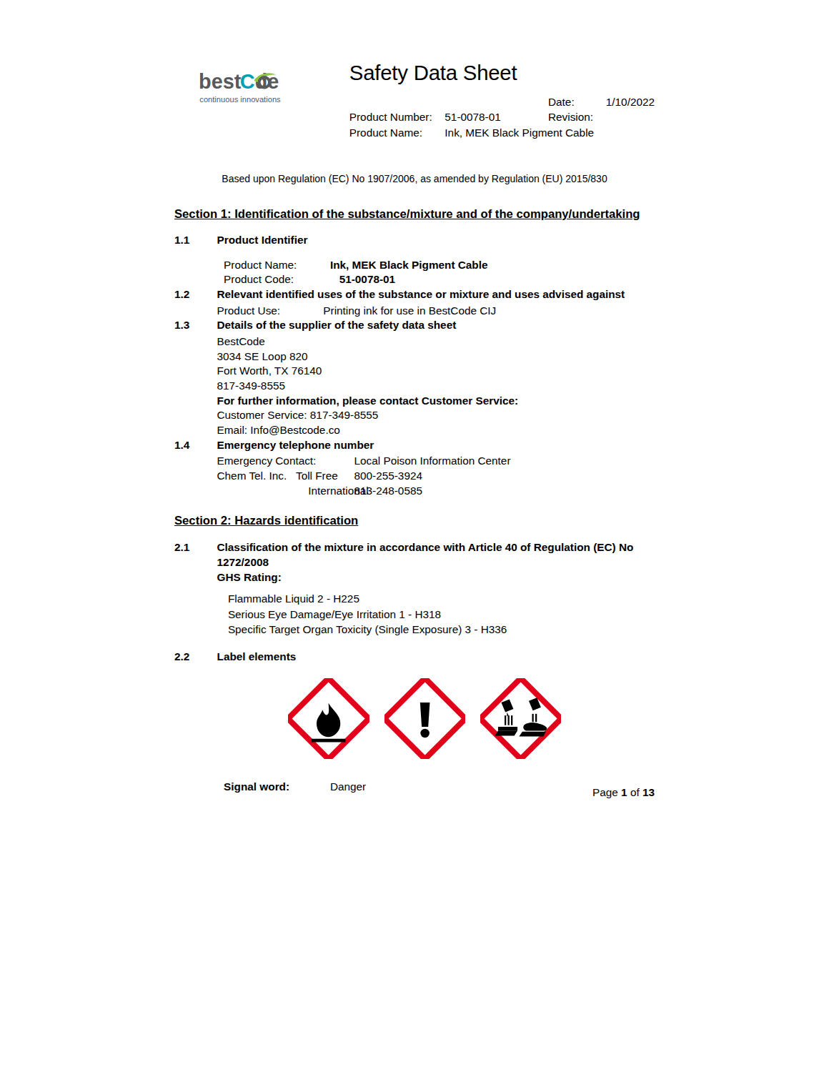best C de continuous innovations
Safety Data Sheet
| | | Date: | 1/10/2022 |
| Product Number: | 51-0078-01 | Revision: | |
| Product Name: | Ink, MEK Black Pigment Cable |
Based upon Regulation (EC) No 1907/2006, as amended by Regulation (EU) 2015/830
Section 1: Identification of the substance/mixture and of the company/undertaking
1.1
Product Identifier
Product Name: Ink, MEK Black Pigment Cable
Product Code: 51-0078-01
1.2
Relevant identified uses of the substance or mixture and uses advised against
Product Use: Printing ink for use in BestCode CIJ
1.3
Details of the supplier of the safety data sheet
BestCode
3034 SE Loop 820
Fort Worth, TX 76140
817-349-8555
For further information, please contact Customer Service:
Customer Service: 817-349-8555
Email: Info@Bestcode.co
1.4
Emergency telephone number
Emergency Contact: Local Poison Information Center
Chem Tel. Inc. Toll Free 800-255-3924
International 813-248-0585
Section 2: Hazards identification
2.1
Classification of the mixture in accordance with Article 40 of Regulation (EC) No 1272/2008
GHS Rating:
Flammable Liquid 2 - H225
Serious Eye Damage/Eye Irritation 1 - H318
Specific Target Organ Toxicity (Single Exposure) 3 - H336
2.2
Label elements
Signal word: Danger
Page 1 of 13